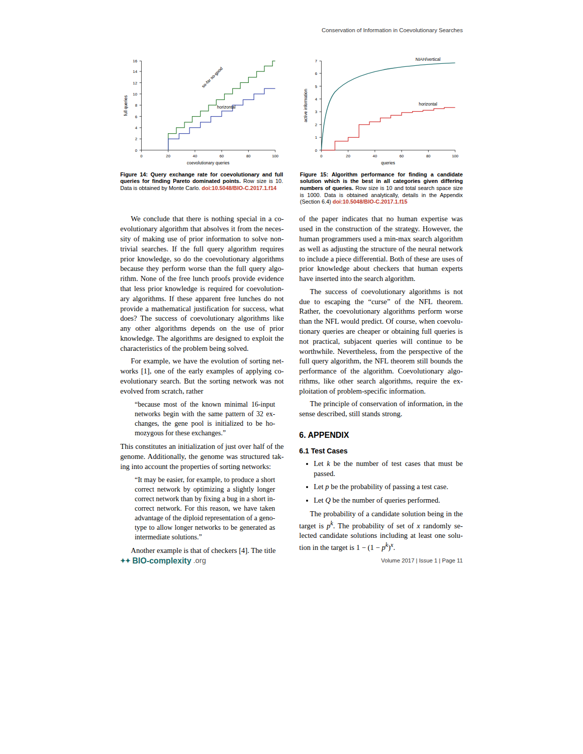Conservation of Information in Coevolutionary Searches
0 2 4 6 8 10 12 14 16 0 20 40 60 80 100 coevolutionary queries full queries so-far so-good horizontal
Figure 14: Query exchange rate for coevolutionary and full queries for finding Pareto dominated points. Row size is 10. Data is obtained by Monte Carlo. doi:10.5048/BIO-C.2017.1.f14
0 1 2 3 4 5 6 7 0 20 40 60 80 100 queries active information NIAH/vertical horizontal
Figure 15: Algorithm performance for finding a candidate solution which is the best in all categories given differing numbers of queries. Row size is 10 and total search space size is 1000. Data is obtained analytically, details in the Appendix (Section 6.4) doi:10.5048/BIO-C.2017.1.f15
We conclude that there is nothing special in a coevolutionary algorithm that absolves it from the necessity of making use of prior information to solve non-trivial searches. If the full query algorithm requires prior knowledge, so do the coevolutionary algorithms because they perform worse than the full query algorithm. None of the free lunch proofs provide evidence that less prior knowledge is required for coevolutionary algorithms. If these apparent free lunches do not provide a mathematical justification for success, what does? The success of coevolutionary algorithms like any other algorithms depends on the use of prior knowledge. The algorithms are designed to exploit the characteristics of the problem being solved.
For example, we have the evolution of sorting networks [1], one of the early examples of applying coevolutionary search. But the sorting network was not evolved from scratch, rather
“because most of the known minimal 16-input networks begin with the same pattern of 32 exchanges, the gene pool is initialized to be homozygous for these exchanges.”
This constitutes an initialization of just over half of the genome. Additionally, the genome was structured taking into account the properties of sorting networks:
“It may be easier, for example, to produce a short correct network by optimizing a slightly longer correct network than by fixing a bug in a short incorrect network. For this reason, we have taken advantage of the diploid representation of a genotype to allow longer networks to be generated as intermediate solutions.”
Another example is that of checkers [4]. The title
of the paper indicates that no human expertise was used in the construction of the strategy. However, the human programmers used a min-max search algorithm as well as adjusting the structure of the neural network to include a piece differential. Both of these are uses of prior knowledge about checkers that human experts have inserted into the search algorithm.
The success of coevolutionary algorithms is not due to escaping the “curse” of the NFL theorem. Rather, the coevolutionary algorithms perform worse than the NFL would predict. Of course, when coevolutionary queries are cheaper or obtaining full queries is not practical, subjacent queries will continue to be worthwhile. Nevertheless, from the perspective of the full query algorithm, the NFL theorem still bounds the performance of the algorithm. Coevolutionary algorithms, like other search algorithms, require the exploitation of problem-specific information.
The principle of conservation of information, in the sense described, still stands strong.
6. APPENDIX
6.1 Test Cases
Let k be the number of test cases that must be passed.
Let p be the probability of passing a test case.
Let Q be the number of queries performed.
The probability of a candidate solution being in the target is pk. The probability of set of x randomly selected candidate solutions including at least one solution in the target is 1 − (1 − pk)x.
✦✦ BIO-complexity.org
Volume 2017 | Issue 1 | Page 11